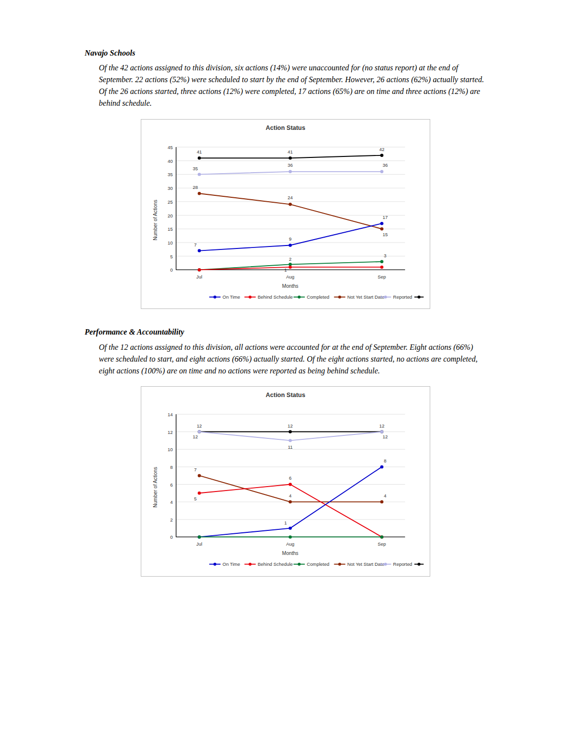Navajo Schools
Of the 42 actions assigned to this division, six actions (14%) were unaccounted for (no status report) at the end of September. 22 actions (52%) were scheduled to start by the end of September. However, 26 actions (62%) actually started. Of the 26 actions started, three actions (12%) were completed, 17 actions (65%) are on time and three actions (12%) are behind schedule.
Action Status
0 5 10 15 20 25 30 35 40 45 Number of Actions Months Jul Aug Sep 41 41 42 35 36 36 28 24 15 7 9 17 2 3 1 On Time Behind Schedule Completed Not Yet Start Date Reported Actions
Performance & Accountability
Of the 12 actions assigned to this division, all actions were accounted for at the end of September. Eight actions (66%) were scheduled to start, and eight actions (66%) actually started. Of the eight actions started, no actions are completed, eight actions (100%) are on time and no actions were reported as being behind schedule.
Action Status
0 2 4 6 8 10 12 14 Number of Actions Months Jul Aug Sep 12 12 12 12 11 12 7 4 4 5 6 1 8 On Time Behind Schedule Completed Not Yet Start Date Reported Actions